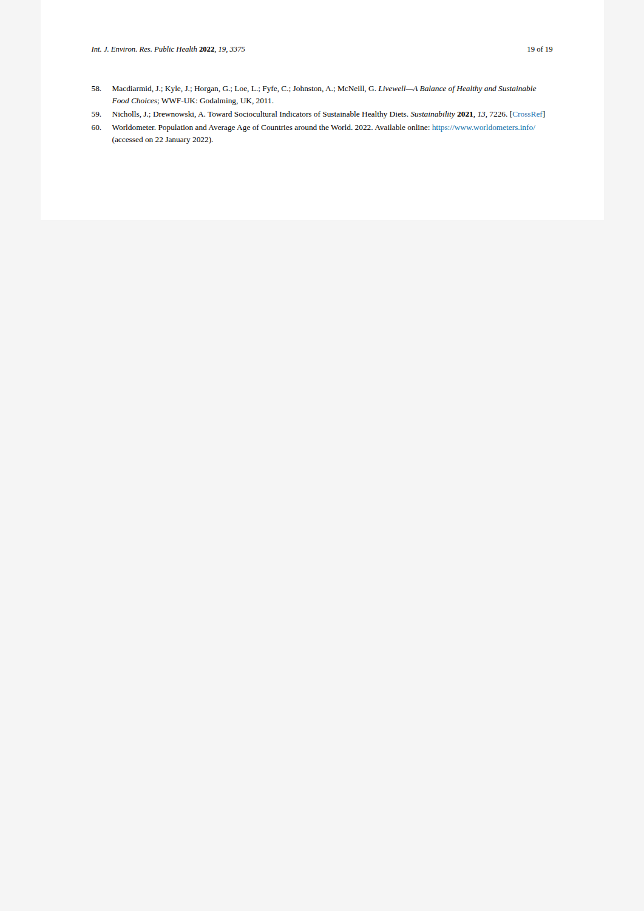Int. J. Environ. Res. Public Health 2022, 19, 3375
19 of 19
58. Macdiarmid, J.; Kyle, J.; Horgan, G.; Loe, L.; Fyfe, C.; Johnston, A.; McNeill, G. Livewell—A Balance of Healthy and Sustainable Food Choices; WWF-UK: Godalming, UK, 2011.
59. Nicholls, J.; Drewnowski, A. Toward Sociocultural Indicators of Sustainable Healthy Diets. Sustainability 2021, 13, 7226. [CrossRef]
60. Worldometer. Population and Average Age of Countries around the World. 2022. Available online: https://www.worldometers.info/ (accessed on 22 January 2022).